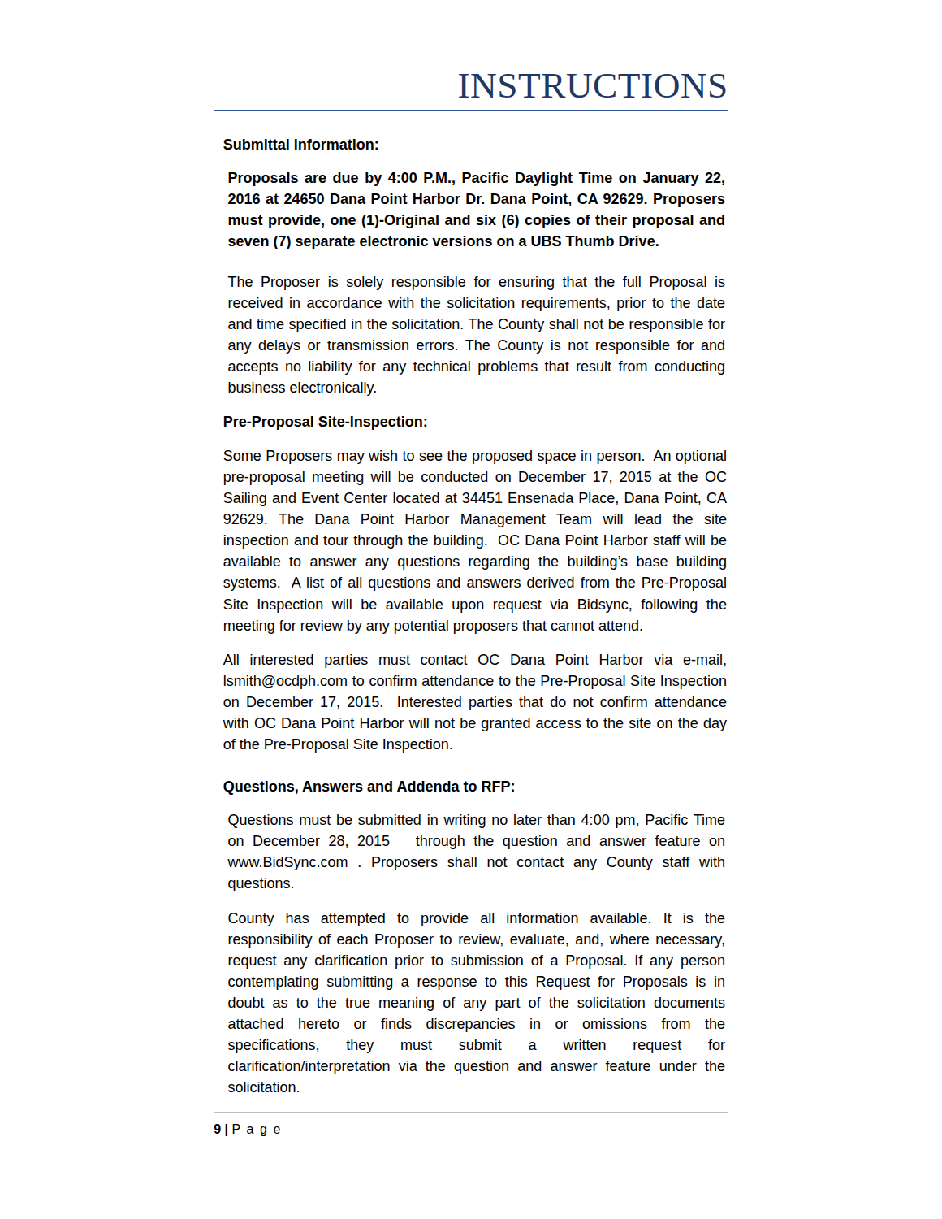INSTRUCTIONS
Submittal Information:
Proposals are due by 4:00 P.M., Pacific Daylight Time on January 22, 2016 at 24650 Dana Point Harbor Dr. Dana Point, CA 92629. Proposers must provide, one (1)-Original and six (6) copies of their proposal and seven (7) separate electronic versions on a UBS Thumb Drive.
The Proposer is solely responsible for ensuring that the full Proposal is received in accordance with the solicitation requirements, prior to the date and time specified in the solicitation. The County shall not be responsible for any delays or transmission errors. The County is not responsible for and accepts no liability for any technical problems that result from conducting business electronically.
Pre-Proposal Site-Inspection:
Some Proposers may wish to see the proposed space in person. An optional pre-proposal meeting will be conducted on December 17, 2015 at the OC Sailing and Event Center located at 34451 Ensenada Place, Dana Point, CA 92629. The Dana Point Harbor Management Team will lead the site inspection and tour through the building. OC Dana Point Harbor staff will be available to answer any questions regarding the building’s base building systems. A list of all questions and answers derived from the Pre-Proposal Site Inspection will be available upon request via Bidsync, following the meeting for review by any potential proposers that cannot attend.
All interested parties must contact OC Dana Point Harbor via e-mail, lsmith@ocdph.com to confirm attendance to the Pre-Proposal Site Inspection on December 17, 2015. Interested parties that do not confirm attendance with OC Dana Point Harbor will not be granted access to the site on the day of the Pre-Proposal Site Inspection.
Questions, Answers and Addenda to RFP:
Questions must be submitted in writing no later than 4:00 pm, Pacific Time on December 28, 2015 through the question and answer feature on www.BidSync.com . Proposers shall not contact any County staff with questions.
County has attempted to provide all information available. It is the responsibility of each Proposer to review, evaluate, and, where necessary, request any clarification prior to submission of a Proposal. If any person contemplating submitting a response to this Request for Proposals is in doubt as to the true meaning of any part of the solicitation documents attached hereto or finds discrepancies in or omissions from the specifications, they must submit a written request for clarification/interpretation via the question and answer feature under the solicitation.
9 | P a g e